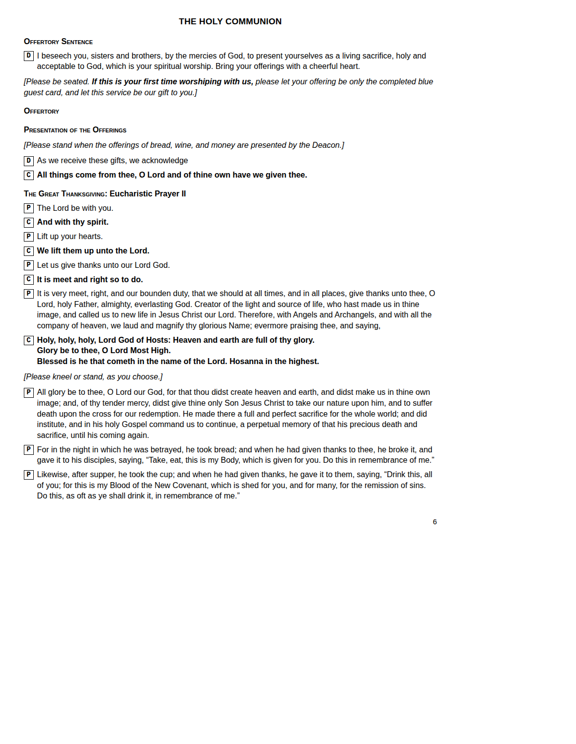THE HOLY COMMUNION
Offertory Sentence
D
I beseech you, sisters and brothers, by the mercies of God, to present yourselves as a living sacrifice, holy and acceptable to God, which is your spiritual worship. Bring your offerings with a cheerful heart.
[Please be seated. If this is your first time worshiping with us, please let your offering be only the completed blue guest card, and let this service be our gift to you.]
Offertory
Presentation of the Offerings
[Please stand when the offerings of bread, wine, and money are presented by the Deacon.]
D
As we receive these gifts, we acknowledge
C
All things come from thee, O Lord and of thine own have we given thee.
The Great Thanksgiving: Eucharistic Prayer II
P
The Lord be with you.
C
And with thy spirit.
P
Lift up your hearts.
C
We lift them up unto the Lord.
P
Let us give thanks unto our Lord God.
C
It is meet and right so to do.
P
It is very meet, right, and our bounden duty, that we should at all times, and in all places, give thanks unto thee, O Lord, holy Father, almighty, everlasting God. Creator of the light and source of life, who hast made us in thine image, and called us to new life in Jesus Christ our Lord. Therefore, with Angels and Archangels, and with all the company of heaven, we laud and magnify thy glorious Name; evermore praising thee, and saying,
C
Holy, holy, holy, Lord God of Hosts: Heaven and earth are full of thy glory.
Glory be to thee, O Lord Most High.
Blessed is he that cometh in the name of the Lord. Hosanna in the highest.
[Please kneel or stand, as you choose.]
P
All glory be to thee, O Lord our God, for that thou didst create heaven and earth, and didst make us in thine own image; and, of thy tender mercy, didst give thine only Son Jesus Christ to take our nature upon him, and to suffer death upon the cross for our redemption. He made there a full and perfect sacrifice for the whole world; and did institute, and in his holy Gospel command us to continue, a perpetual memory of that his precious death and sacrifice, until his coming again.
P
For in the night in which he was betrayed, he took bread; and when he had given thanks to thee, he broke it, and gave it to his disciples, saying, “Take, eat, this is my Body, which is given for you. Do this in remembrance of me.”
P
Likewise, after supper, he took the cup; and when he had given thanks, he gave it to them, saying, “Drink this, all of you; for this is my Blood of the New Covenant, which is shed for you, and for many, for the remission of sins. Do this, as oft as ye shall drink it, in remembrance of me.”
6